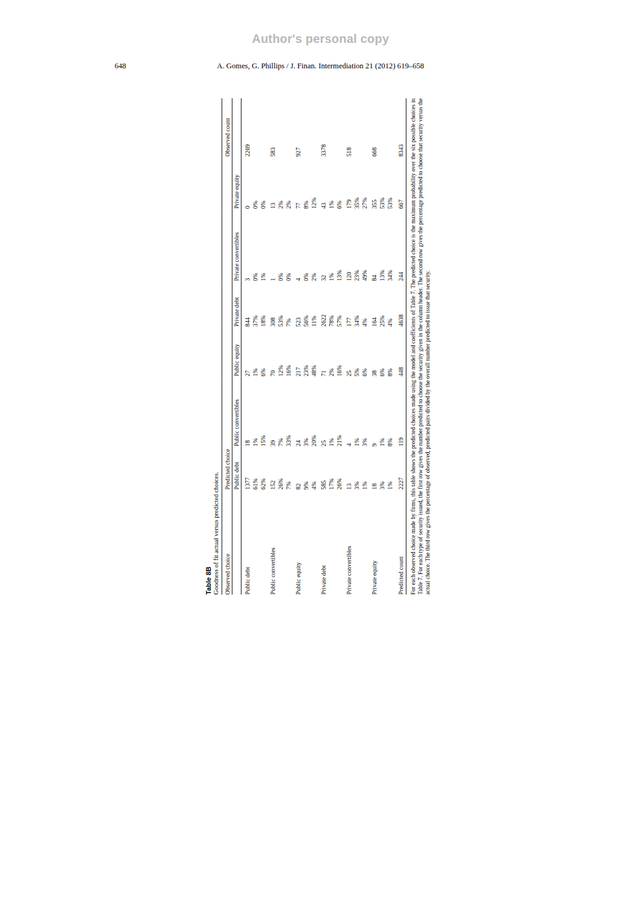Author's personal copy
648 A. Gomes, G. Phillips / J. Finan. Intermediation 21 (2012) 619–658
Table 8B
Goodness of fit actual versus predicted choices.
| Observed choice | Predicted choice | Observed count |
| --- | --- | --- |
| | Public debt | Public convertibles | Public equity | Private debt | Private convertibles | Private equity | |
| Public debt | 1377 | 18 | 27 | 844 | 3 | 0 | 2269 |
| | 61% | 1% | 1% | 37% | 0% | 0% | |
| | 62% | 15% | 6% | 18% | 1% | 0% | |
| Public convertibles | 152 | 39 | 70 | 308 | 1 | 13 | 583 |
| | 26% | 7% | 12% | 53% | 0% | 2% | |
| | 7% | 33% | 16% | 7% | 0% | 2% | |
| Public equity | 82 | 24 | 217 | 523 | 4 | 77 | 927 |
| | 9% | 3% | 23% | 56% | 0% | 8% | |
| | 4% | 20% | 48% | 11% | 2% | 12% | |
| Private debt | 585 | 25 | 71 | 2622 | 32 | 43 | 3378 |
| | 17% | 1% | 2% | 78% | 1% | 1% | |
| | 26% | 21% | 16% | 57% | 13% | 6% | |
| Private convertibles | 13 | 4 | 25 | 177 | 120 | 179 | 518 |
| | 3% | 1% | 5% | 34% | 23% | 35% | |
| | 1% | 3% | 6% | 4% | 49% | 27% | |
| Private equity | 18 | 9 | 38 | 164 | 84 | 355 | 668 |
| | 3% | 1% | 6% | 25% | 13% | 53% | |
| | 1% | 8% | 8% | 4% | 34% | 53% | |
| Predicted count | 2227 | 119 | 448 | 4638 | 244 | 667 | 8343 |
For each observed choice made by firms, this table shows the predicted choices made using the model and coefficients of Table 7. The predicted choice is the maximum probability over the six possible choices in Table 7. For each type of security issued, the first row gives the number predicted to choose the security given in the column header. The second row gives the percentage predicted to choose that security versus the actual choice. The third row gives the percentage of observed, predicted pairs divided by the overall number predicted to issue that security.